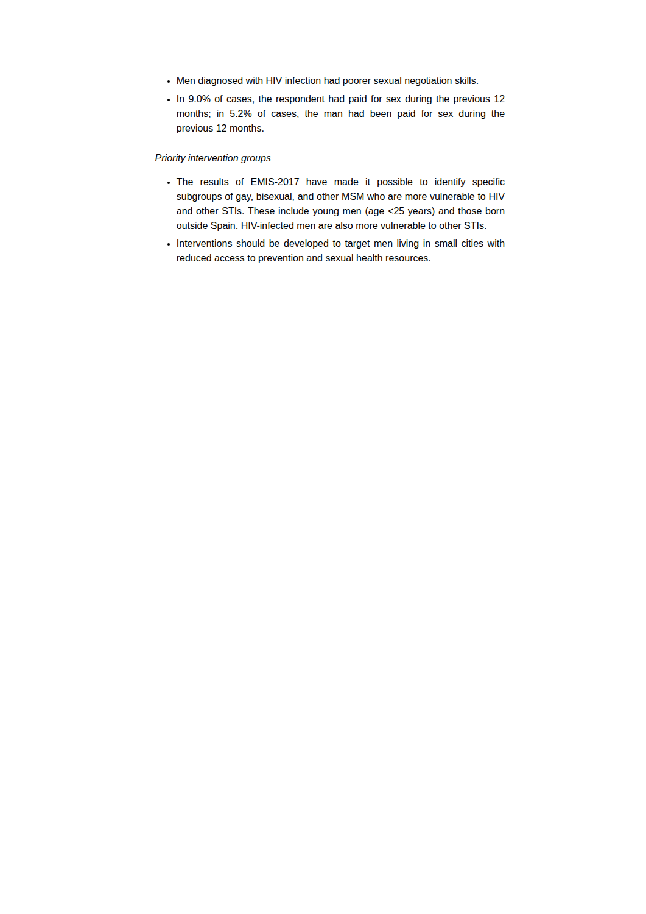Men diagnosed with HIV infection had poorer sexual negotiation skills.
In 9.0% of cases, the respondent had paid for sex during the previous 12 months; in 5.2% of cases, the man had been paid for sex during the previous 12 months.
Priority intervention groups
The results of EMIS-2017 have made it possible to identify specific subgroups of gay, bisexual, and other MSM who are more vulnerable to HIV and other STIs. These include young men (age <25 years) and those born outside Spain. HIV-infected men are also more vulnerable to other STIs.
Interventions should be developed to target men living in small cities with reduced access to prevention and sexual health resources.